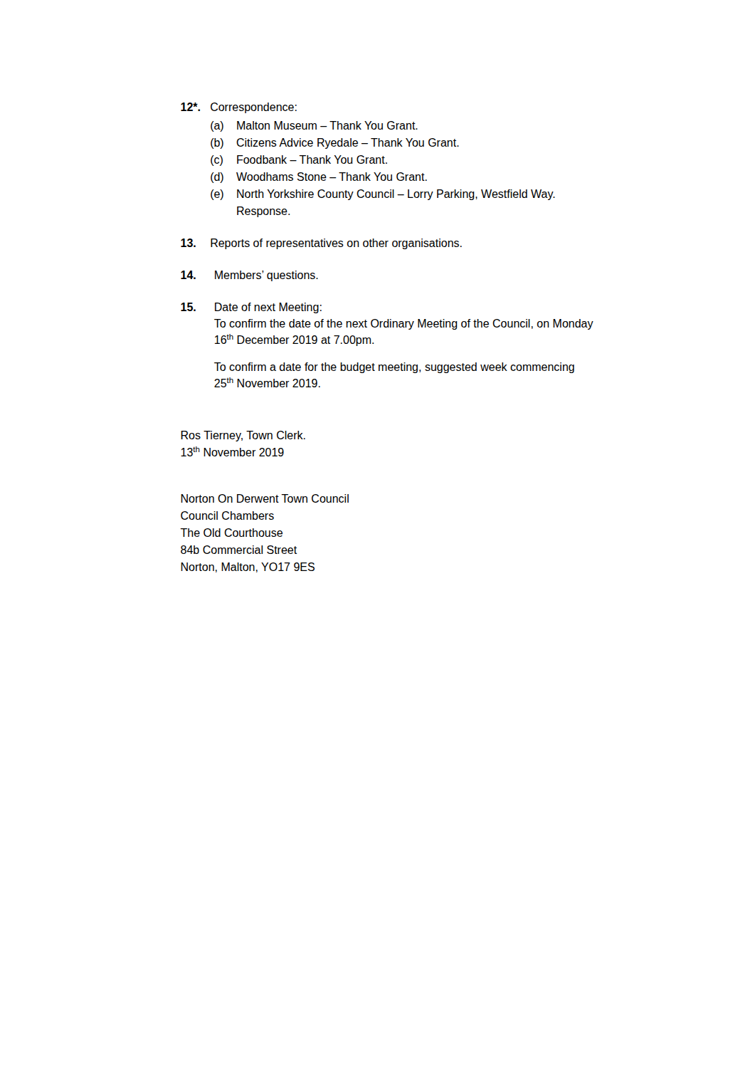12*.
Correspondence:
(a) Malton Museum – Thank You Grant.
(b) Citizens Advice Ryedale – Thank You Grant.
(c) Foodbank – Thank You Grant.
(d) Woodhams Stone – Thank You Grant.
(e) North Yorkshire County Council – Lorry Parking, Westfield Way. Response.
13.
Reports of representatives on other organisations.
14.
Members’ questions.
15.
Date of next Meeting:
To confirm the date of the next Ordinary Meeting of the Council, on Monday 16th December 2019 at 7.00pm.
To confirm a date for the budget meeting, suggested week commencing 25th November 2019.
Ros Tierney, Town Clerk.
13th November 2019
Norton On Derwent Town Council
Council Chambers
The Old Courthouse
84b Commercial Street
Norton, Malton, YO17 9ES